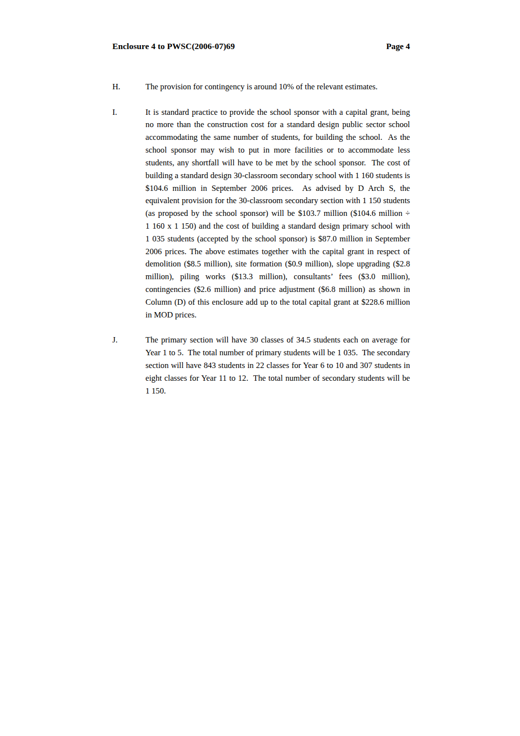Enclosure 4 to PWSC(2006-07)69 Page 4
H. The provision for contingency is around 10% of the relevant estimates.
I. It is standard practice to provide the school sponsor with a capital grant, being no more than the construction cost for a standard design public sector school accommodating the same number of students, for building the school. As the school sponsor may wish to put in more facilities or to accommodate less students, any shortfall will have to be met by the school sponsor. The cost of building a standard design 30-classroom secondary school with 1 160 students is $104.6 million in September 2006 prices. As advised by D Arch S, the equivalent provision for the 30-classroom secondary section with 1 150 students (as proposed by the school sponsor) will be $103.7 million ($104.6 million ÷ 1 160 x 1 150) and the cost of building a standard design primary school with 1 035 students (accepted by the school sponsor) is $87.0 million in September 2006 prices. The above estimates together with the capital grant in respect of demolition ($8.5 million), site formation ($0.9 million), slope upgrading ($2.8 million), piling works ($13.3 million), consultants’ fees ($3.0 million), contingencies ($2.6 million) and price adjustment ($6.8 million) as shown in Column (D) of this enclosure add up to the total capital grant at $228.6 million in MOD prices.
J. The primary section will have 30 classes of 34.5 students each on average for Year 1 to 5. The total number of primary students will be 1 035. The secondary section will have 843 students in 22 classes for Year 6 to 10 and 307 students in eight classes for Year 11 to 12. The total number of secondary students will be 1 150.